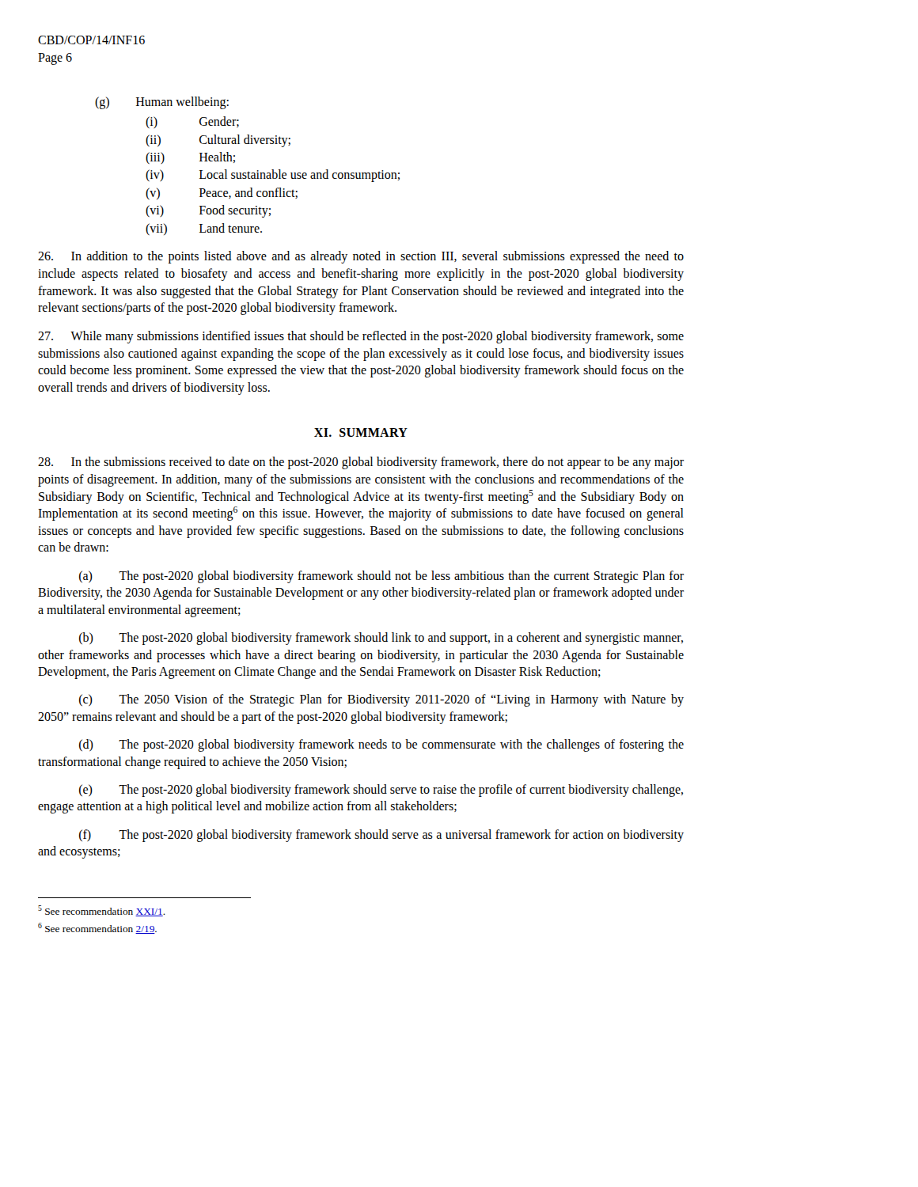CBD/COP/14/INF16
Page 6
(g) Human wellbeing:
(i) Gender;
(ii) Cultural diversity;
(iii) Health;
(iv) Local sustainable use and consumption;
(v) Peace, and conflict;
(vi) Food security;
(vii) Land tenure.
26. In addition to the points listed above and as already noted in section III, several submissions expressed the need to include aspects related to biosafety and access and benefit-sharing more explicitly in the post-2020 global biodiversity framework. It was also suggested that the Global Strategy for Plant Conservation should be reviewed and integrated into the relevant sections/parts of the post-2020 global biodiversity framework.
27. While many submissions identified issues that should be reflected in the post-2020 global biodiversity framework, some submissions also cautioned against expanding the scope of the plan excessively as it could lose focus, and biodiversity issues could become less prominent. Some expressed the view that the post-2020 global biodiversity framework should focus on the overall trends and drivers of biodiversity loss.
XI. SUMMARY
28. In the submissions received to date on the post-2020 global biodiversity framework, there do not appear to be any major points of disagreement. In addition, many of the submissions are consistent with the conclusions and recommendations of the Subsidiary Body on Scientific, Technical and Technological Advice at its twenty-first meeting5 and the Subsidiary Body on Implementation at its second meeting6 on this issue. However, the majority of submissions to date have focused on general issues or concepts and have provided few specific suggestions. Based on the submissions to date, the following conclusions can be drawn:
(a) The post-2020 global biodiversity framework should not be less ambitious than the current Strategic Plan for Biodiversity, the 2030 Agenda for Sustainable Development or any other biodiversity-related plan or framework adopted under a multilateral environmental agreement;
(b) The post-2020 global biodiversity framework should link to and support, in a coherent and synergistic manner, other frameworks and processes which have a direct bearing on biodiversity, in particular the 2030 Agenda for Sustainable Development, the Paris Agreement on Climate Change and the Sendai Framework on Disaster Risk Reduction;
(c) The 2050 Vision of the Strategic Plan for Biodiversity 2011-2020 of “Living in Harmony with Nature by 2050” remains relevant and should be a part of the post-2020 global biodiversity framework;
(d) The post-2020 global biodiversity framework needs to be commensurate with the challenges of fostering the transformational change required to achieve the 2050 Vision;
(e) The post-2020 global biodiversity framework should serve to raise the profile of current biodiversity challenge, engage attention at a high political level and mobilize action from all stakeholders;
(f) The post-2020 global biodiversity framework should serve as a universal framework for action on biodiversity and ecosystems;
5 See recommendation XXI/1.
6 See recommendation 2/19.